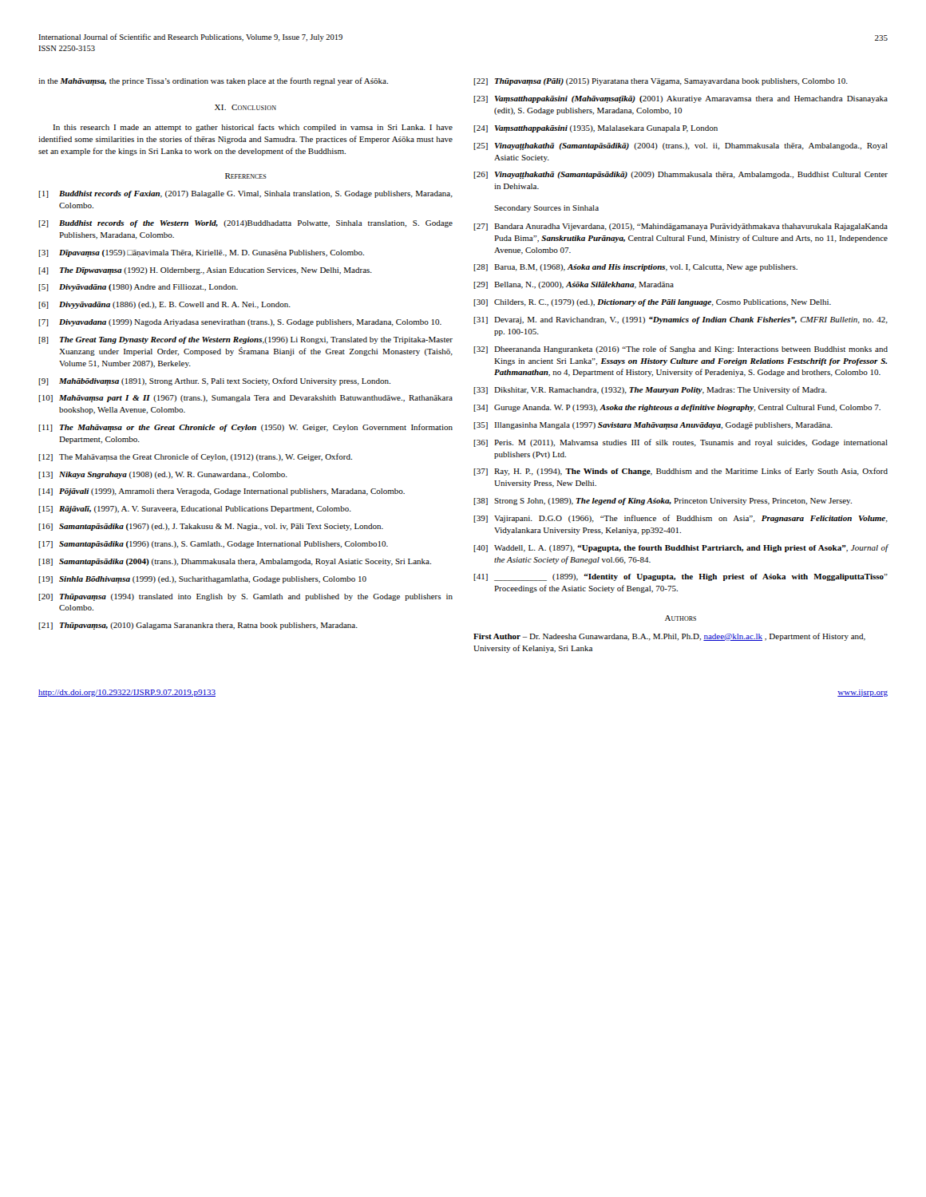International Journal of Scientific and Research Publications, Volume 9, Issue 7, July 2019
ISSN 2250-3153
235
in the Mahāvaṃsa, the prince Tissa’s ordination was taken place at the fourth regnal year of Aśōka.
XI. Conclusion
In this research I made an attempt to gather historical facts which compiled in vamsa in Sri Lanka. I have identified some similarities in the stories of thēras Nigroda and Samudra. The practices of Emperor Aśōka must have set an example for the kings in Sri Lanka to work on the development of the Buddhism.
References
[1] Buddhist records of Faxian, (2017) Balagalle G. Vimal, Sinhala translation, S. Godage publishers, Maradana, Colombo.
[2] Buddhist records of the Western World, (2014)Buddhadatta Polwatte, Sinhala translation, S. Godage Publishers, Maradana, Colombo.
[3] Dīpavaṃsa (1959) □āṇavimala Thēra, Kiriellē., M. D. Gunasēna Publishers, Colombo.
[4] The Dīpwavaṃsa (1992) H. Oldernberg., Asian Education Services, New Delhi, Madras.
[5] Divyāvadāna (1980) Andre and Filliozat., London.
[6] Divyyāvadāna (1886) (ed.), E. B. Cowell and R. A. Nei., London.
[7] Divyavadana (1999) Nagoda Ariyadasa senevirathan (trans.), S. Godage publishers, Maradana, Colombo 10.
[8] The Great Tang Dynasty Record of the Western Regions,(1996) Li Rongxi, Translated by the Tripitaka-Master Xuanzang under Imperial Order, Composed by Śramana Bianji of the Great Zongchi Monastery (Taishō, Volume 51, Number 2087), Berkeley.
[9] Mahābōdivaṃsa (1891), Strong Arthur. S, Pali text Society, Oxford University press, London.
[10] Mahāvaṃsa part I & II (1967) (trans.), Sumangala Tera and Devarakshith Batuwanthudāwe., Rathanākara bookshop, Wella Avenue, Colombo.
[11] The Mahāvaṃsa or the Great Chronicle of Ceylon (1950) W. Geiger, Ceylon Government Information Department, Colombo.
[12] The Mahāvaṃsa the Great Chronicle of Ceylon, (1912) (trans.), W. Geiger, Oxford.
[13] Nikaya Sngrahaya (1908) (ed.), W. R. Gunawardana., Colombo.
[14] Pōjāvali (1999), Amramoli thera Veragoda, Godage International publishers, Maradana, Colombo.
[15] Rājāvalī, (1997), A. V. Suraveera, Educational Publications Department, Colombo.
[16] Samantapāsādika (1967) (ed.), J. Takakusu & M. Nagia., vol. iv, Pāli Text Society, London.
[17] Samantapāsādika (1996) (trans.), S. Gamlath., Godage International Publishers, Colombo10.
[18] Samantapāsādika (2004) (trans.), Dhammakusala thera, Ambalamgoda, Royal Asiatic Soceity, Sri Lanka.
[19] Sinhla Bōdhivaṃsa (1999) (ed.), Sucharithagamlatha, Godage publishers, Colombo 10
[20] Thūpavaṃsa (1994) translated into English by S. Gamlath and published by the Godage publishers in Colombo.
[21] Thūpavaṃsa, (2010) Galagama Saranankra thera, Ratna book publishers, Maradana.
[22] Thūpavaṃsa (Pāli) (2015) Piyaratana thera Vägama, Samayavardana book publishers, Colombo 10.
[23] Vaṃsatthappakāsini (Mahāvaṃsaṭīkā) (2001) Akuratiye Amaravamsa thera and Hemachandra Disanayaka (edit), S. Godage publishers, Maradana, Colombo, 10
[24] Vaṃsatthappakāsini (1935), Malalasekara Gunapala P, London
[25] Vinayaṭṭhakathā (Samantapāsādikā) (2004) (trans.), vol. ii, Dhammakusala thēra, Ambalangoda., Royal Asiatic Society.
[26] Vinayaṭṭhakathā (Samantapāsādikā) (2009) Dhammakusala thēra, Ambalamgoda., Buddhist Cultural Center in Dehiwala.
Secondary Sources in Sinhala
[27] Bandara Anuradha Vijevardana, (2015), “Mahindāgamanaya Purāvidyāthmakava thahavurukala RajagalaKanda Puda Bima”, Sanskrutika Purānaya, Central Cultural Fund, Ministry of Culture and Arts, no 11, Independence Avenue, Colombo 07.
[28] Barua, B.M, (1968), Aśoka and His inscriptions, vol. I, Calcutta, New age publishers.
[29] Bellana, N., (2000), Aśōka Silālekhana, Maradāna
[30] Childers, R. C., (1979) (ed.), Dictionary of the Pāli language, Cosmo Publications, New Delhi.
[31] Devaraj, M. and Ravichandran, V., (1991) “Dynamics of Indian Chank Fisheries”, CMFRI Bulletin, no. 42, pp. 100-105.
[32] Dheerananda Hanguranketa (2016) “The role of Sangha and King: Interactions between Buddhist monks and Kings in ancient Sri Lanka”, Essays on History Culture and Foreign Relations Festschrift for Professor S. Pathmanathan, no 4, Department of History, University of Peradeniya, S. Godage and brothers, Colombo 10.
[33] Dikshitar, V.R. Ramachandra, (1932), The Mauryan Polity, Madras: The University of Madra.
[34] Guruge Ananda. W. P (1993), Asoka the righteous a definitive biography, Central Cultural Fund, Colombo 7.
[35] Illangasinha Mangala (1997) Savistara Mahāvaṃsa Anuvādaya, Godagē publishers, Maradāna.
[36] Peris. M (2011), Mahvamsa studies III of silk routes, Tsunamis and royal suicides, Godage international publishers (Pvt) Ltd.
[37] Ray, H. P., (1994), The Winds of Change, Buddhism and the Maritime Links of Early South Asia, Oxford University Press, New Delhi.
[38] Strong S John, (1989), The legend of King Aśoka, Princeton University Press, Princeton, New Jersey.
[39] Vajirapani. D.G.O (1966), “The influence of Buddhism on Asia”, Pragnasara Felicitation Volume, Vidyalankara University Press, Kelaniya, pp392-401.
[40] Waddell, L. A. (1897), “Upagupta, the fourth Buddhist Partriarch, and High priest of Asoka”, Journal of the Asiatic Society of Banegal vol.66, 76-84.
[41] ____________ (1899), “Identity of Upagupta, the High priest of Aśoka with MoggaliputtaTisso” Proceedings of the Asiatic Society of Bengal, 70-75.
Authors
First Author – Dr. Nadeesha Gunawardana, B.A., M.Phil, Ph.D, nadee@kln.ac.lk , Department of History and, University of Kelaniya, Sri Lanka
http://dx.doi.org/10.29322/IJSRP.9.07.2019.p9133
www.ijsrp.org